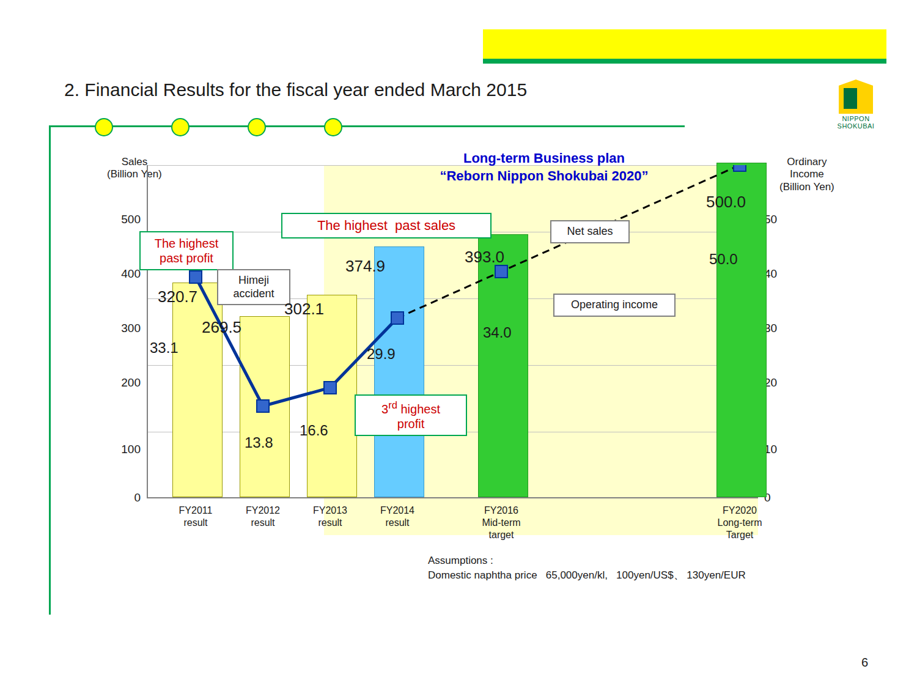2. Financial Results for the fiscal year ended March 2015
NIPPON
SHOKUBAI
Sales
(Billion Yen)
Ordinary
Income
(Billion Yen)
500
400
300
200
100
0
50
40
30
20
10
0
Long-term Business plan
“Reborn Nippon Shokubai 2020”
The highest
past profit
The highest past sales
3rd highest
profit
Himeji
accident
Net sales
Operating income
320.7
269.5
302.1
374.9
393.0
500.0
33.1
13.8
16.6
29.9
34.0
50.0
FY2011
result
FY2012
result
FY2013
result
FY2014
result
FY2016
Mid-term
target
FY2020
Long-term
Target
Assumptions :
Domestic naphtha price 65,000yen/kl, 100yen/US$、 130yen/EUR
6